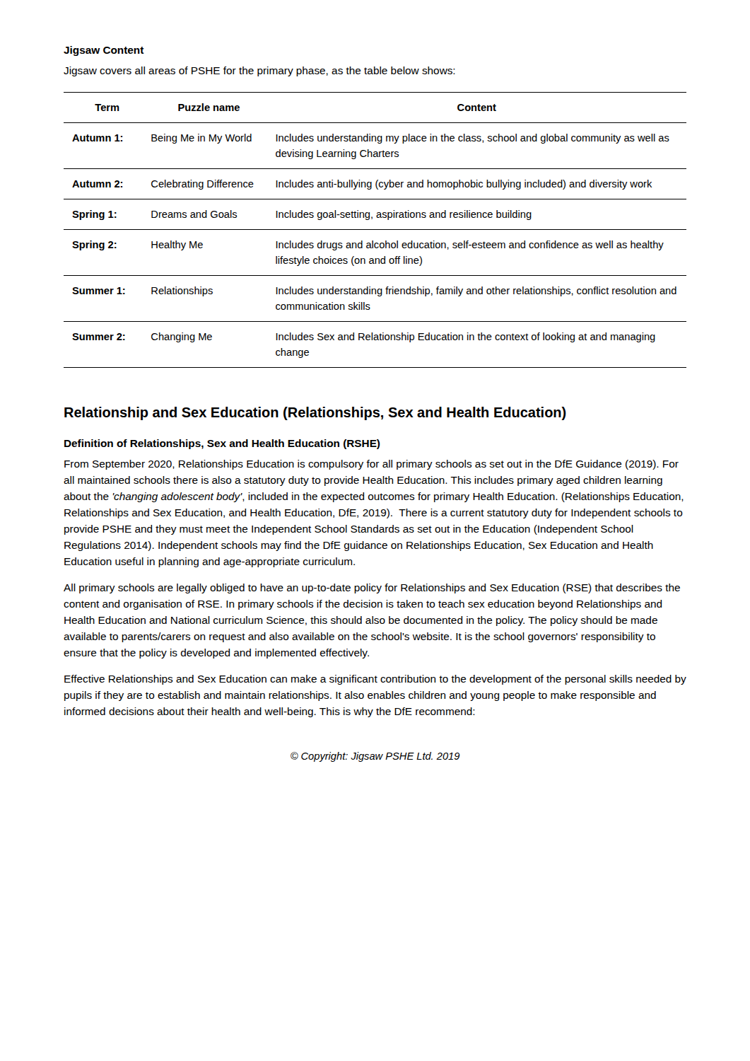Jigsaw Content
Jigsaw covers all areas of PSHE for the primary phase, as the table below shows:
| Term | Puzzle name | Content |
| --- | --- | --- |
| Autumn 1: | Being Me in My World | Includes understanding my place in the class, school and global community as well as devising Learning Charters |
| Autumn 2: | Celebrating Difference | Includes anti-bullying (cyber and homophobic bullying included) and diversity work |
| Spring 1: | Dreams and Goals | Includes goal-setting, aspirations and resilience building |
| Spring 2: | Healthy Me | Includes drugs and alcohol education, self-esteem and confidence as well as healthy lifestyle choices (on and off line) |
| Summer 1: | Relationships | Includes understanding friendship, family and other relationships, conflict resolution and communication skills |
| Summer 2: | Changing Me | Includes Sex and Relationship Education in the context of looking at and managing change |
Relationship and Sex Education (Relationships, Sex and Health Education)
Definition of Relationships, Sex and Health Education (RSHE)
From September 2020, Relationships Education is compulsory for all primary schools as set out in the DfE Guidance (2019). For all maintained schools there is also a statutory duty to provide Health Education. This includes primary aged children learning about the 'changing adolescent body', included in the expected outcomes for primary Health Education. (Relationships Education, Relationships and Sex Education, and Health Education, DfE, 2019). There is a current statutory duty for Independent schools to provide PSHE and they must meet the Independent School Standards as set out in the Education (Independent School Regulations 2014). Independent schools may find the DfE guidance on Relationships Education, Sex Education and Health Education useful in planning and age-appropriate curriculum.
All primary schools are legally obliged to have an up-to-date policy for Relationships and Sex Education (RSE) that describes the content and organisation of RSE. In primary schools if the decision is taken to teach sex education beyond Relationships and Health Education and National curriculum Science, this should also be documented in the policy. The policy should be made available to parents/carers on request and also available on the school's website. It is the school governors' responsibility to ensure that the policy is developed and implemented effectively.
Effective Relationships and Sex Education can make a significant contribution to the development of the personal skills needed by pupils if they are to establish and maintain relationships. It also enables children and young people to make responsible and informed decisions about their health and well-being. This is why the DfE recommend:
© Copyright: Jigsaw PSHE Ltd. 2019